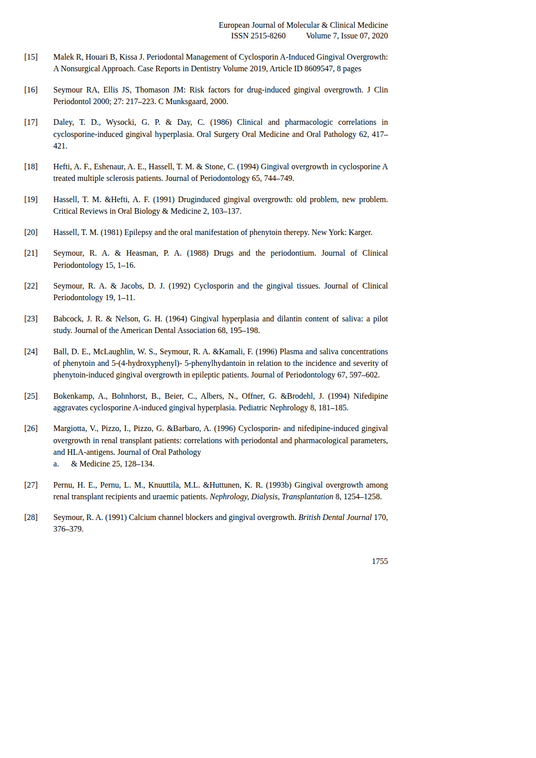European Journal of Molecular & Clinical Medicine ISSN 2515-8260Volume 7, Issue 07, 2020
[15] Malek R, Houari B, Kissa J. Periodontal Management of Cyclosporin A-Induced Gingival Overgrowth: A Nonsurgical Approach. Case Reports in Dentistry Volume 2019, Article ID 8609547, 8 pages
[16] Seymour RA, Ellis JS, Thomason JM: Risk factors for drug-induced gingival overgrowth. J Clin Periodontol 2000; 27: 217–223. C Munksgaard, 2000.
[17] Daley, T. D., Wysocki, G. P. & Day, C. (1986) Clinical and pharmacologic correlations in cyclosporine-induced gingival hyperplasia. Oral Surgery Oral Medicine and Oral Pathology 62, 417–421.
[18] Hefti, A. F., Eshenaur, A. E., Hassell, T. M. & Stone, C. (1994) Gingival overgrowth in cyclosporine A treated multiple sclerosis patients. Journal of Periodontology 65, 744–749.
[19] Hassell, T. M. &Hefti, A. F. (1991) Druginduced gingival overgrowth: old problem, new problem. Critical Reviews in Oral Biology & Medicine 2, 103–137.
[20] Hassell, T. M. (1981) Epilepsy and the oral manifestation of phenytoin therepy. New York: Karger.
[21] Seymour, R. A. & Heasman, P. A. (1988) Drugs and the periodontium. Journal of Clinical Periodontology 15, 1–16.
[22] Seymour, R. A. & Jacobs, D. J. (1992) Cyclosporin and the gingival tissues. Journal of Clinical Periodontology 19, 1–11.
[23] Babcock, J. R. & Nelson, G. H. (1964) Gingival hyperplasia and dilantin content of saliva: a pilot study. Journal of the American Dental Association 68, 195–198.
[24] Ball, D. E., McLaughlin, W. S., Seymour, R. A. &Kamali, F. (1996) Plasma and saliva concentrations of phenytoin and 5-(4-hydroxyphenyl)- 5-phenylhydantoin in relation to the incidence and severity of phenytoin-induced gingival overgrowth in epileptic patients. Journal of Periodontology 67, 597–602.
[25] Bokenkamp, A., Bohnhorst, B., Beier, C., Albers, N., Offner, G. &Brodehl, J. (1994) Nifedipine aggravates cyclosporine A-induced gingival hyperplasia. Pediatric Nephrology 8, 181–185.
[26] Margiotta, V., Pizzo, I., Pizzo, G. &Barbaro, A. (1996) Cyclosporin- and nifedipine-induced gingival overgrowth in renal transplant patients: correlations with periodontal and pharmacological parameters, and HLA-antigens. Journal of Oral Pathology
a.& Medicine 25, 128–134.
[27] Pernu, H. E., Pernu, L. M., Knuuttila, M.L. &Huttunen, K. R. (1993b) Gingival overgrowth among renal transplant recipients and uraemic patients. Nephrology, Dialysis, Transplantation 8, 1254–1258.
[28] Seymour, R. A. (1991) Calcium channel blockers and gingival overgrowth. British Dental Journal 170, 376–379.
1755